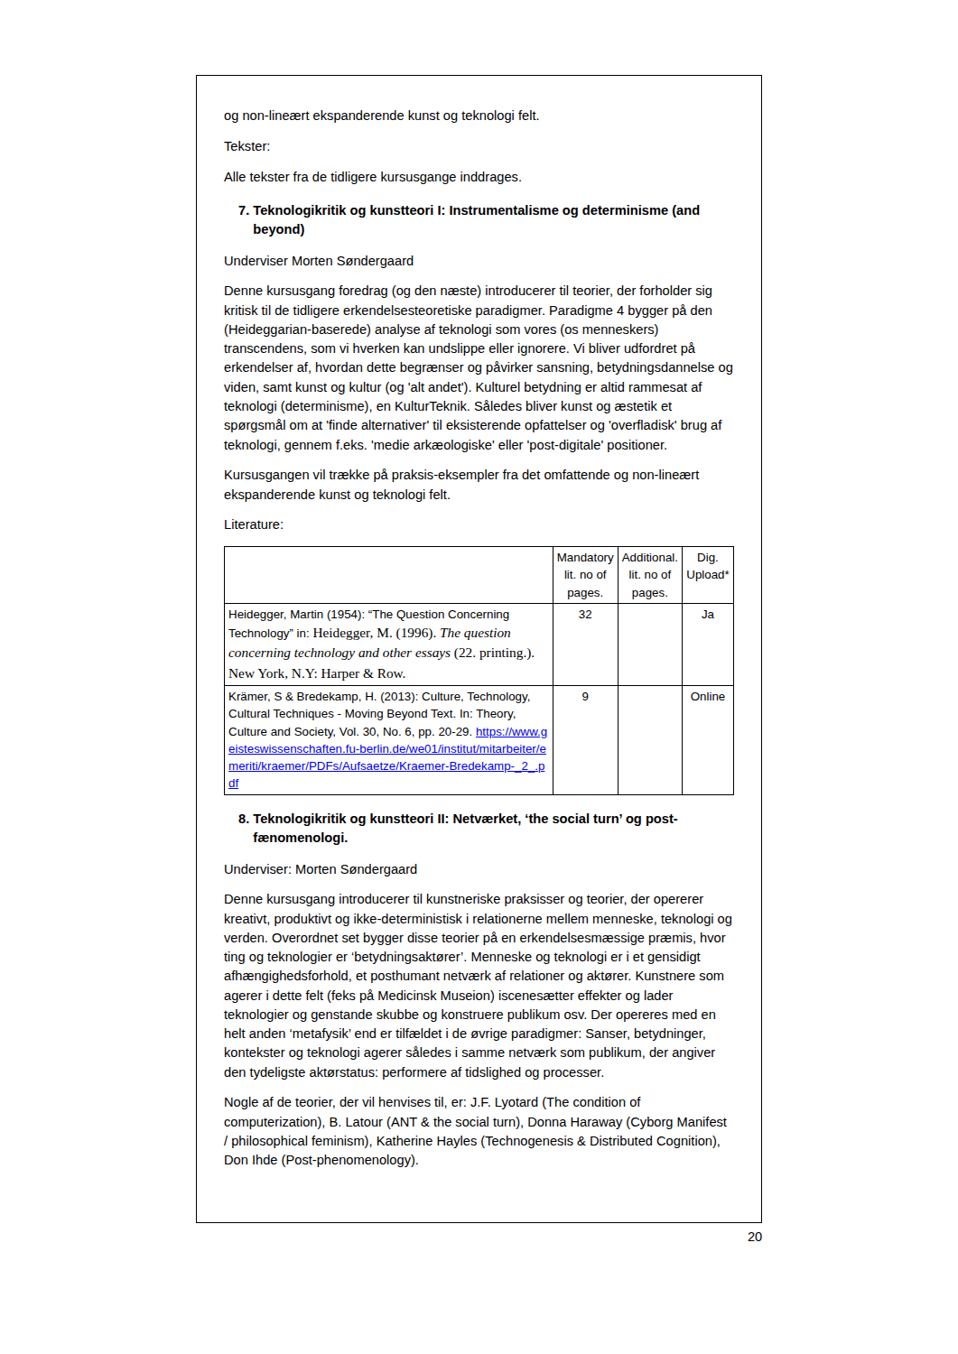og non-lineært ekspanderende kunst og teknologi felt.
Tekster:
Alle tekster fra de tidligere kursusgange inddrages.
Teknologikritik og kunstteori I: Instrumentalisme og determinisme (and beyond)
Underviser Morten Søndergaard
Denne kursusgang foredrag (og den næste) introducerer til teorier, der forholder sig kritisk til de tidligere erkendelsesteoretiske paradigmer. Paradigme 4 bygger på den (Heideggarian-baserede) analyse af teknologi som vores (os menneskers) transcendens, som vi hverken kan undslippe eller ignorere. Vi bliver udfordret på erkendelser af, hvordan dette begrænser og påvirker sansning, betydningsdannelse og viden, samt kunst og kultur (og 'alt andet'). Kulturel betydning er altid rammesat af teknologi (determinisme), en KulturTeknik. Således bliver kunst og æstetik et spørgsmål om at 'finde alternativer' til eksisterende opfattelser og 'overfladisk' brug af teknologi, gennem f.eks. 'medie arkæologiske' eller 'post-digitale' positioner.
Kursusgangen vil trække på praksis-eksempler fra det omfattende og non-lineært ekspanderende kunst og teknologi felt.
Literature:
| | Mandatory lit. no of pages. | Additional. lit. no of pages. | Dig. Upload* |
| --- | --- | --- | --- |
| Heidegger, Martin (1954): “The Question Concerning Technology” in: Heidegger, M. (1996). The question concerning technology and other essays (22. printing.). New York, N.Y: Harper & Row. | 32 | | Ja |
| Krämer, S & Bredekamp, H. (2013): Culture, Technology, Cultural Techniques - Moving Beyond Text. In: Theory, Culture and Society, Vol. 30, No. 6, pp. 20-29. https://www.geisteswissenschaften.fu-berlin.de/we01/institut/mitarbeiter/emeriti/kraemer/PDFs/Aufsaetze/Kraemer-Bredekamp-_2_.pdf | 9 | | Online |
Teknologikritik og kunstteori II: Netværket, ‘the social turn’ og post-fænomenologi.
Underviser: Morten Søndergaard
Denne kursusgang introducerer til kunstneriske praksisser og teorier, der opererer kreativt, produktivt og ikke-deterministisk i relationerne mellem menneske, teknologi og verden. Overordnet set bygger disse teorier på en erkendelsesmæssige præmis, hvor ting og teknologier er ‘betydningsaktører’. Menneske og teknologi er i et gensidigt afhængighedsforhold, et posthumant netværk af relationer og aktører. Kunstnere som agerer i dette felt (feks på Medicinsk Museion) iscenesætter effekter og lader teknologier og genstande skubbe og konstruere publikum osv. Der opereres med en helt anden ‘metafysik’ end er tilfældet i de øvrige paradigmer: Sanser, betydninger, kontekster og teknologi agerer således i samme netværk som publikum, der angiver den tydeligste aktørstatus: performere af tidslighed og processer.
Nogle af de teorier, der vil henvises til, er: J.F. Lyotard (The condition of computerization), B. Latour (ANT & the social turn), Donna Haraway (Cyborg Manifest / philosophical feminism), Katherine Hayles (Technogenesis & Distributed Cognition), Don Ihde (Post-phenomenology).
20